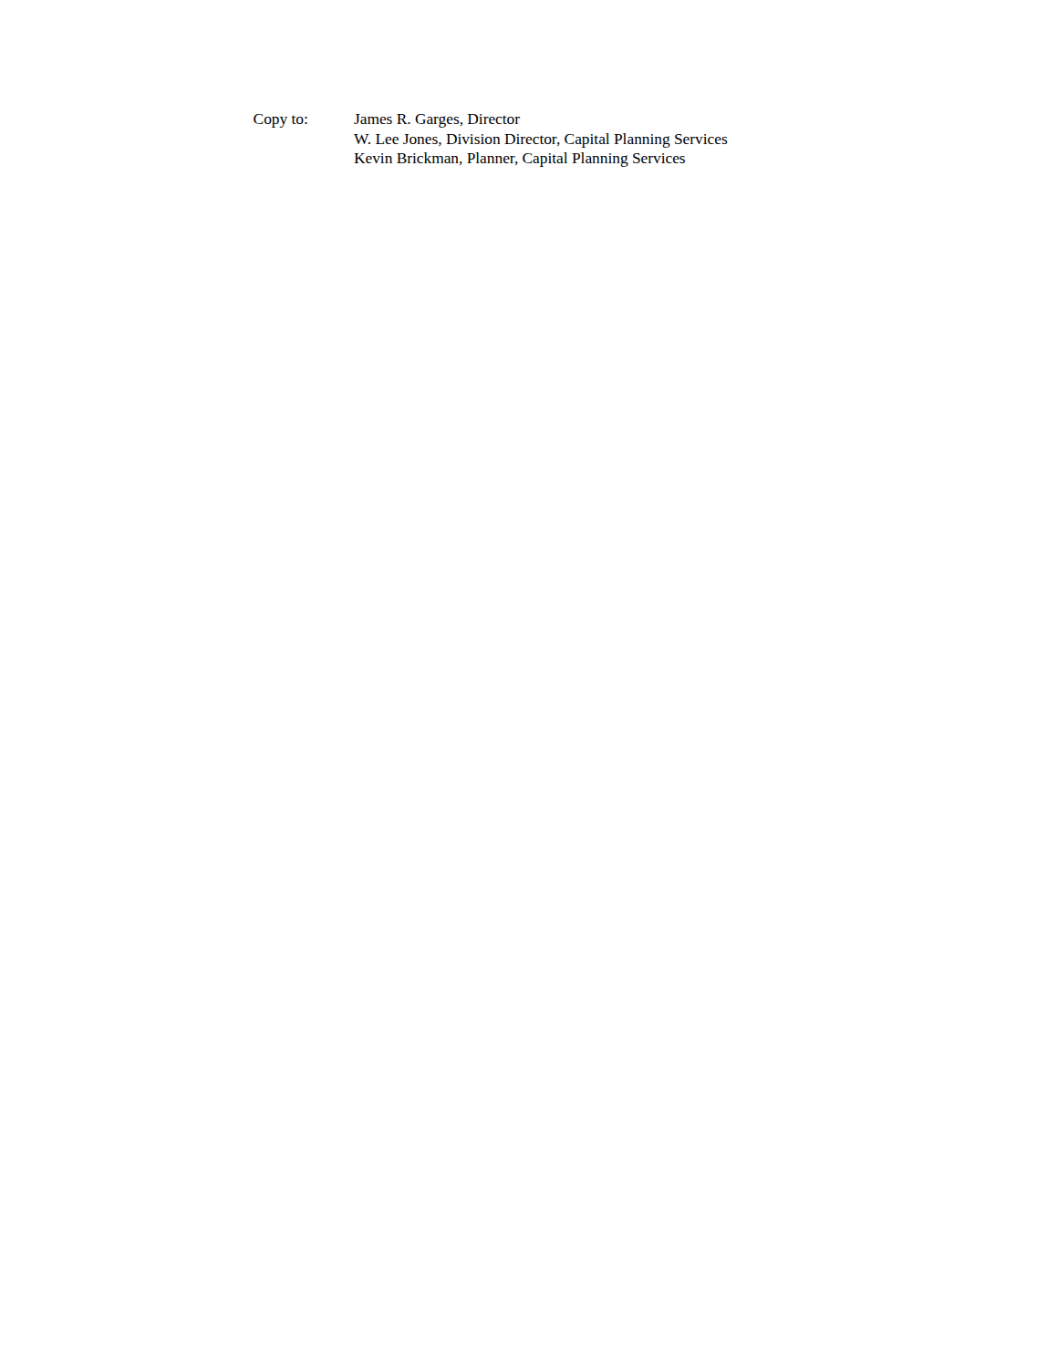Copy to:
James R. Garges, Director
W. Lee Jones, Division Director, Capital Planning Services
Kevin Brickman, Planner, Capital Planning Services